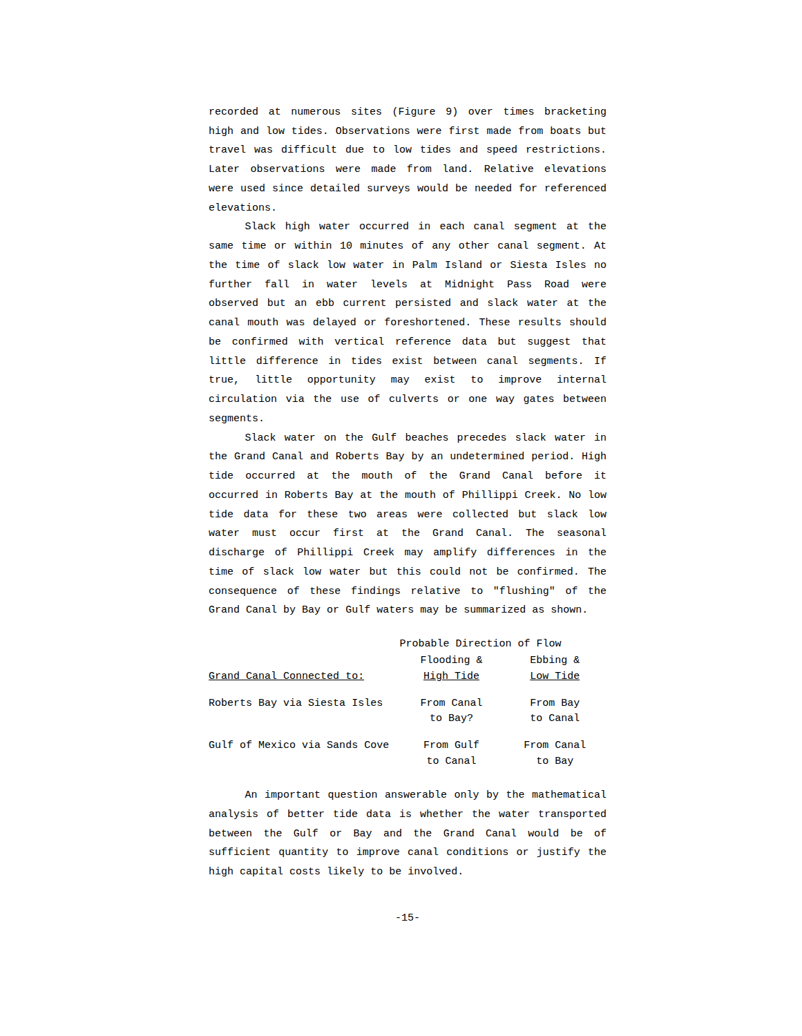recorded at numerous sites (Figure 9) over times bracketing high and low tides. Observations were first made from boats but travel was difficult due to low tides and speed restrictions. Later observations were made from land. Relative elevations were used since detailed surveys would be needed for referenced elevations.
Slack high water occurred in each canal segment at the same time or within 10 minutes of any other canal segment. At the time of slack low water in Palm Island or Siesta Isles no further fall in water levels at Midnight Pass Road were observed but an ebb current persisted and slack water at the canal mouth was delayed or foreshortened. These results should be confirmed with vertical reference data but suggest that little difference in tides exist between canal segments. If true, little opportunity may exist to improve internal circulation via the use of culverts or one way gates between segments.
Slack water on the Gulf beaches precedes slack water in the Grand Canal and Roberts Bay by an undetermined period. High tide occurred at the mouth of the Grand Canal before it occurred in Roberts Bay at the mouth of Phillippi Creek. No low tide data for these two areas were collected but slack low water must occur first at the Grand Canal. The seasonal discharge of Phillippi Creek may amplify differences in the time of slack low water but this could not be confirmed. The consequence of these findings relative to "flushing" of the Grand Canal by Bay or Gulf waters may be summarized as shown.
| | Probable Direction of Flow |
| | Flooding & | Ebbing & |
| Grand Canal Connected to: | High Tide | Low Tide |
| Roberts Bay via Siesta Isles | From Canal to Bay? | From Bay to Canal |
| Gulf of Mexico via Sands Cove | From Gulf to Canal | From Canal to Bay |
An important question answerable only by the mathematical analysis of better tide data is whether the water transported between the Gulf or Bay and the Grand Canal would be of sufficient quantity to improve canal conditions or justify the high capital costs likely to be involved.
-15-